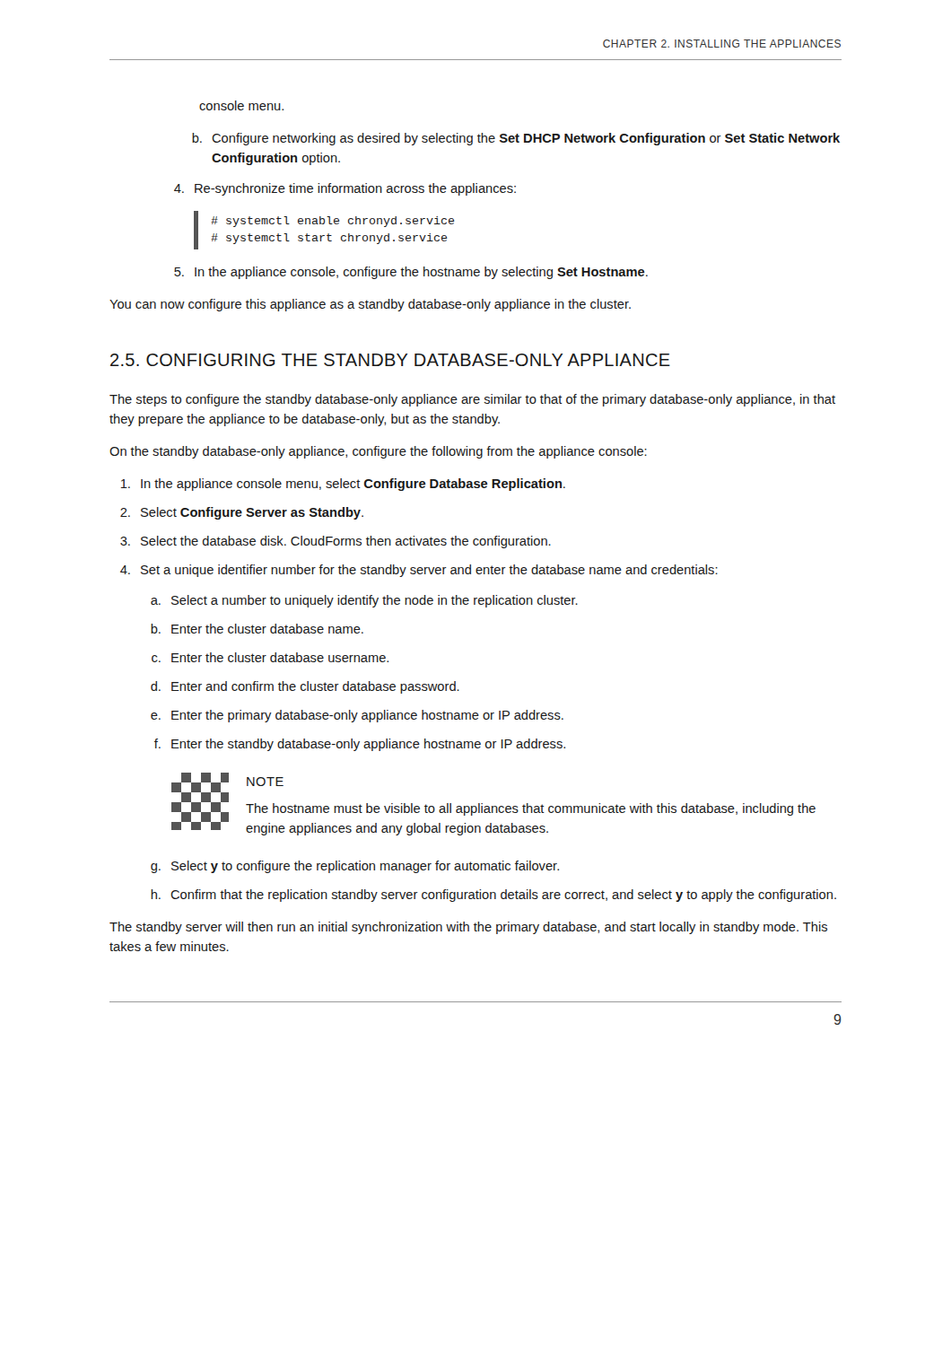Chapter 2. Installing the Appliances
console menu.
Configure networking as desired by selecting the Set DHCP Network Configuration or Set Static Network Configuration option.
Re-synchronize time information across the appliances:
# systemctl enable chronyd.service
# systemctl start chronyd.service
In the appliance console, configure the hostname by selecting Set Hostname.
You can now configure this appliance as a standby database-only appliance in the cluster.
2.5. CONFIGURING THE STANDBY DATABASE-ONLY APPLIANCE
The steps to configure the standby database-only appliance are similar to that of the primary database-only appliance, in that they prepare the appliance to be database-only, but as the standby.
On the standby database-only appliance, configure the following from the appliance console:
In the appliance console menu, select Configure Database Replication.
Select Configure Server as Standby.
Select the database disk. CloudForms then activates the configuration.
Set a unique identifier number for the standby server and enter the database name and credentials:
Select a number to uniquely identify the node in the replication cluster.
Enter the cluster database name.
Enter the cluster database username.
Enter and confirm the cluster database password.
Enter the primary database-only appliance hostname or IP address.
Enter the standby database-only appliance hostname or IP address.
NOTE
The hostname must be visible to all appliances that communicate with this database, including the engine appliances and any global region databases.
Select y to configure the replication manager for automatic failover.
Confirm that the replication standby server configuration details are correct, and select y to apply the configuration.
The standby server will then run an initial synchronization with the primary database, and start locally in standby mode. This takes a few minutes.
9